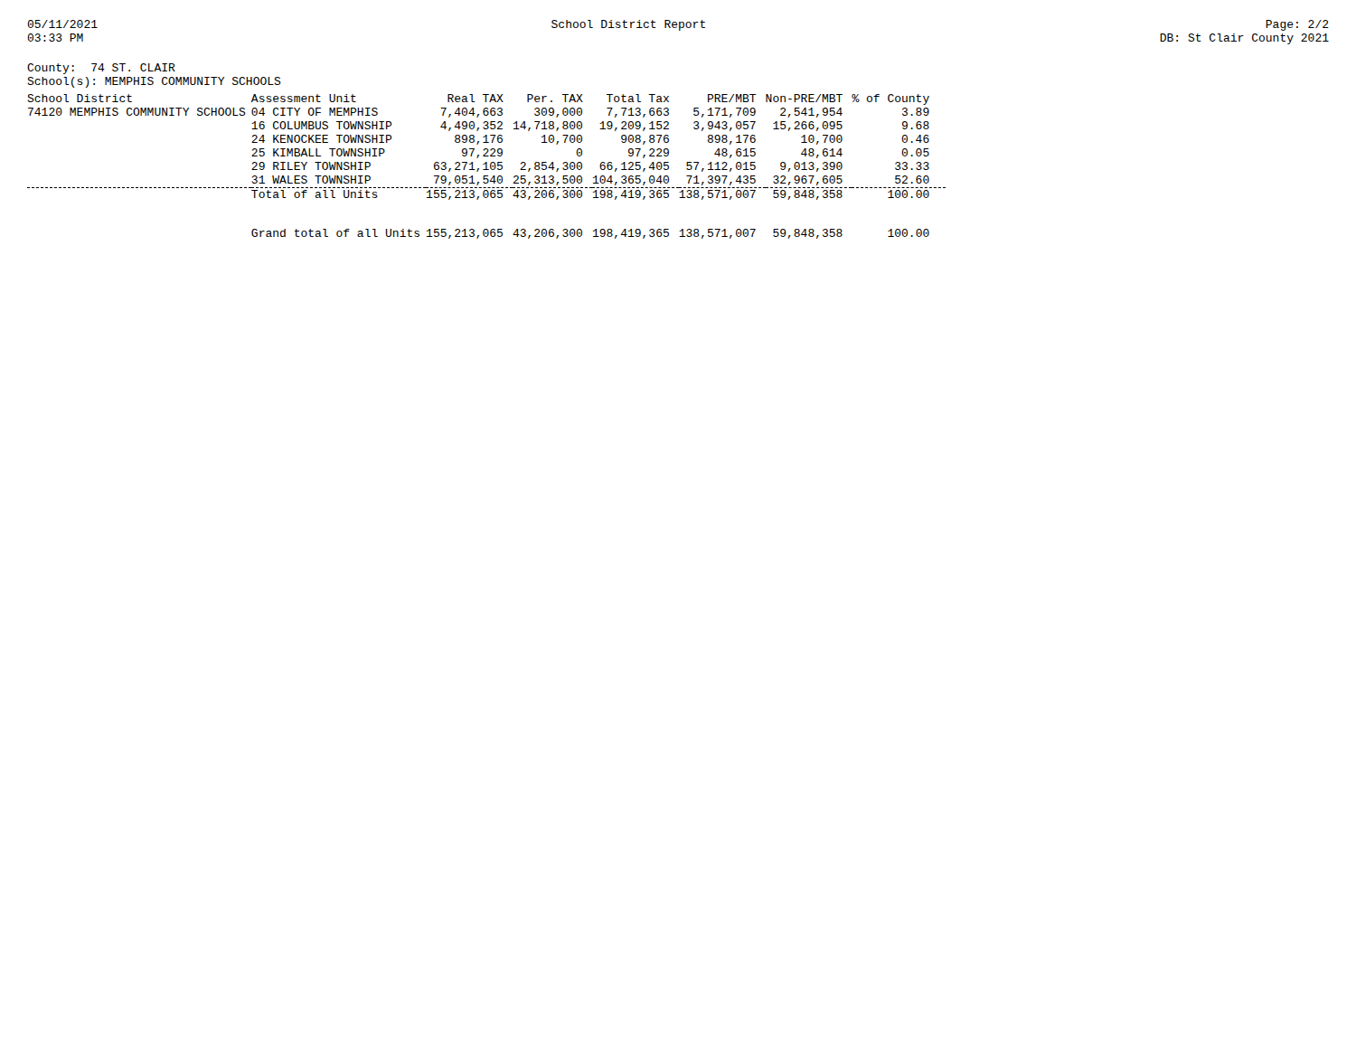05/11/2021
03:33 PM
Page: 2/2
DB: St Clair County 2021
School District Report
County: 74 ST. CLAIR
School(s): MEMPHIS COMMUNITY SCHOOLS
| School District | Assessment Unit | Real TAX | Per. TAX | Total Tax | PRE/MBT | Non-PRE/MBT | % of County |
| --- | --- | --- | --- | --- | --- | --- | --- |
| 74120 MEMPHIS COMMUNITY SCHOOLS | 04 CITY OF MEMPHIS | 7,404,663 | 309,000 | 7,713,663 | 5,171,709 | 2,541,954 | 3.89 |
| | 16 COLUMBUS TOWNSHIP | 4,490,352 | 14,718,800 | 19,209,152 | 3,943,057 | 15,266,095 | 9.68 |
| | 24 KENOCKEE TOWNSHIP | 898,176 | 10,700 | 908,876 | 898,176 | 10,700 | 0.46 |
| | 25 KIMBALL TOWNSHIP | 97,229 | 0 | 97,229 | 48,615 | 48,614 | 0.05 |
| | 29 RILEY TOWNSHIP | 63,271,105 | 2,854,300 | 66,125,405 | 57,112,015 | 9,013,390 | 33.33 |
| | 31 WALES TOWNSHIP | 79,051,540 | 25,313,500 | 104,365,040 | 71,397,435 | 32,967,605 | 52.60 |
| | Total of all Units | 155,213,065 | 43,206,300 | 198,419,365 | 138,571,007 | 59,848,358 | 100.00 |
| | Grand total of all Units | 155,213,065 | 43,206,300 | 198,419,365 | 138,571,007 | 59,848,358 | 100.00 |